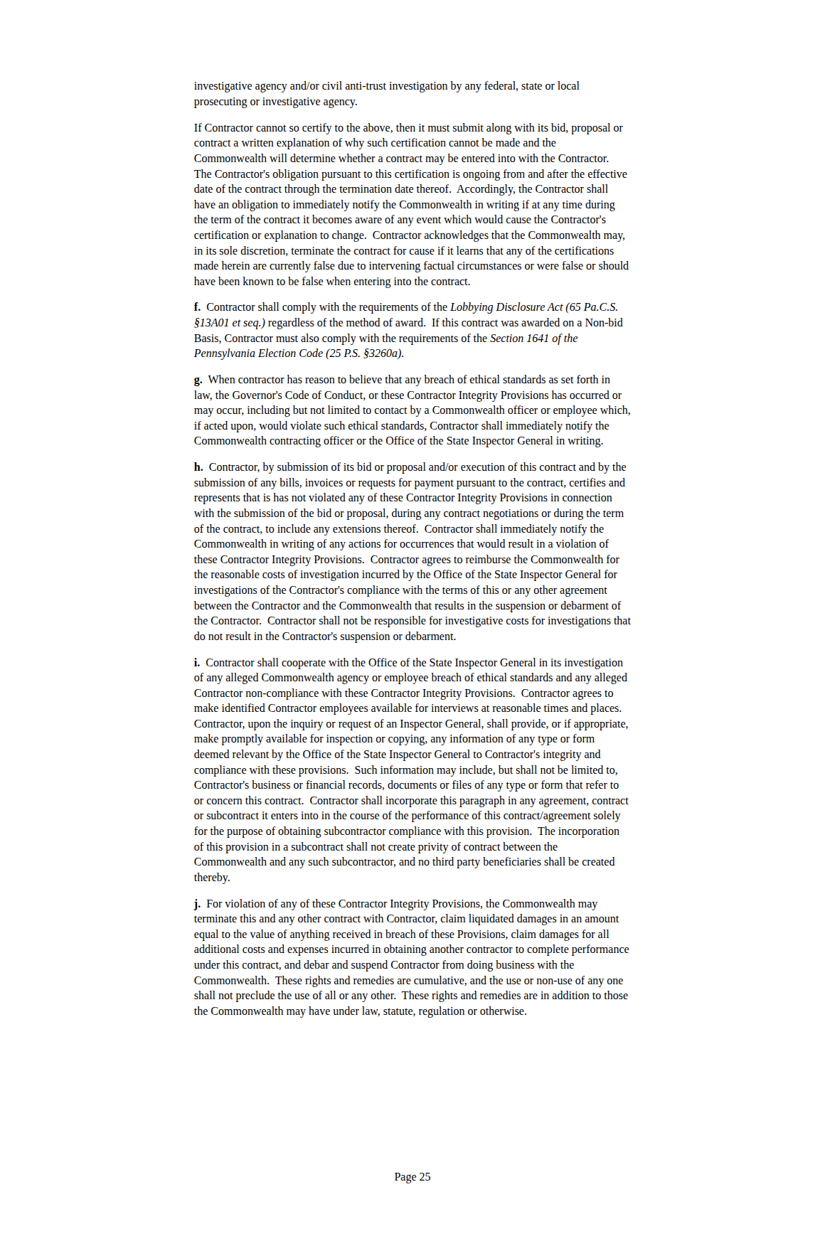investigative agency and/or civil anti-trust investigation by any federal, state or local prosecuting or investigative agency.
If Contractor cannot so certify to the above, then it must submit along with its bid, proposal or contract a written explanation of why such certification cannot be made and the Commonwealth will determine whether a contract may be entered into with the Contractor. The Contractor's obligation pursuant to this certification is ongoing from and after the effective date of the contract through the termination date thereof. Accordingly, the Contractor shall have an obligation to immediately notify the Commonwealth in writing if at any time during the term of the contract it becomes aware of any event which would cause the Contractor's certification or explanation to change. Contractor acknowledges that the Commonwealth may, in its sole discretion, terminate the contract for cause if it learns that any of the certifications made herein are currently false due to intervening factual circumstances or were false or should have been known to be false when entering into the contract.
f. Contractor shall comply with the requirements of the Lobbying Disclosure Act (65 Pa.C.S. §13A01 et seq.) regardless of the method of award. If this contract was awarded on a Non-bid Basis, Contractor must also comply with the requirements of the Section 1641 of the Pennsylvania Election Code (25 P.S. §3260a).
g. When contractor has reason to believe that any breach of ethical standards as set forth in law, the Governor's Code of Conduct, or these Contractor Integrity Provisions has occurred or may occur, including but not limited to contact by a Commonwealth officer or employee which, if acted upon, would violate such ethical standards, Contractor shall immediately notify the Commonwealth contracting officer or the Office of the State Inspector General in writing.
h. Contractor, by submission of its bid or proposal and/or execution of this contract and by the submission of any bills, invoices or requests for payment pursuant to the contract, certifies and represents that is has not violated any of these Contractor Integrity Provisions in connection with the submission of the bid or proposal, during any contract negotiations or during the term of the contract, to include any extensions thereof. Contractor shall immediately notify the Commonwealth in writing of any actions for occurrences that would result in a violation of these Contractor Integrity Provisions. Contractor agrees to reimburse the Commonwealth for the reasonable costs of investigation incurred by the Office of the State Inspector General for investigations of the Contractor's compliance with the terms of this or any other agreement between the Contractor and the Commonwealth that results in the suspension or debarment of the Contractor. Contractor shall not be responsible for investigative costs for investigations that do not result in the Contractor's suspension or debarment.
i. Contractor shall cooperate with the Office of the State Inspector General in its investigation of any alleged Commonwealth agency or employee breach of ethical standards and any alleged Contractor non-compliance with these Contractor Integrity Provisions. Contractor agrees to make identified Contractor employees available for interviews at reasonable times and places. Contractor, upon the inquiry or request of an Inspector General, shall provide, or if appropriate, make promptly available for inspection or copying, any information of any type or form deemed relevant by the Office of the State Inspector General to Contractor's integrity and compliance with these provisions. Such information may include, but shall not be limited to, Contractor's business or financial records, documents or files of any type or form that refer to or concern this contract. Contractor shall incorporate this paragraph in any agreement, contract or subcontract it enters into in the course of the performance of this contract/agreement solely for the purpose of obtaining subcontractor compliance with this provision. The incorporation of this provision in a subcontract shall not create privity of contract between the Commonwealth and any such subcontractor, and no third party beneficiaries shall be created thereby.
j. For violation of any of these Contractor Integrity Provisions, the Commonwealth may terminate this and any other contract with Contractor, claim liquidated damages in an amount equal to the value of anything received in breach of these Provisions, claim damages for all additional costs and expenses incurred in obtaining another contractor to complete performance under this contract, and debar and suspend Contractor from doing business with the Commonwealth. These rights and remedies are cumulative, and the use or non-use of any one shall not preclude the use of all or any other. These rights and remedies are in addition to those the Commonwealth may have under law, statute, regulation or otherwise.
Page 25